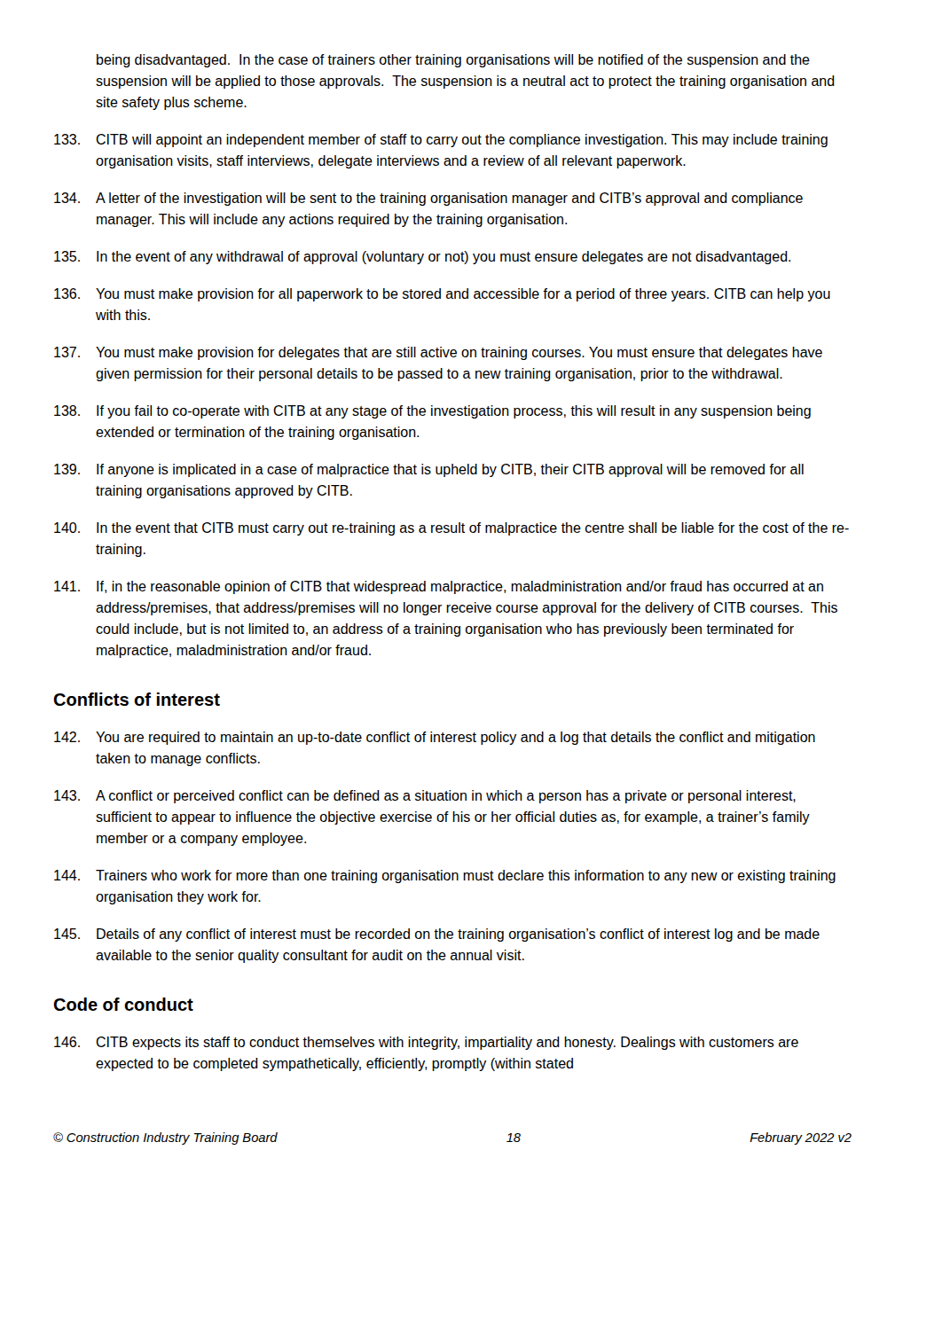being disadvantaged. In the case of trainers other training organisations will be notified of the suspension and the suspension will be applied to those approvals. The suspension is a neutral act to protect the training organisation and site safety plus scheme.
133. CITB will appoint an independent member of staff to carry out the compliance investigation. This may include training organisation visits, staff interviews, delegate interviews and a review of all relevant paperwork.
134. A letter of the investigation will be sent to the training organisation manager and CITB’s approval and compliance manager. This will include any actions required by the training organisation.
135. In the event of any withdrawal of approval (voluntary or not) you must ensure delegates are not disadvantaged.
136. You must make provision for all paperwork to be stored and accessible for a period of three years. CITB can help you with this.
137. You must make provision for delegates that are still active on training courses. You must ensure that delegates have given permission for their personal details to be passed to a new training organisation, prior to the withdrawal.
138. If you fail to co-operate with CITB at any stage of the investigation process, this will result in any suspension being extended or termination of the training organisation.
139. If anyone is implicated in a case of malpractice that is upheld by CITB, their CITB approval will be removed for all training organisations approved by CITB.
140. In the event that CITB must carry out re-training as a result of malpractice the centre shall be liable for the cost of the re-training.
141. If, in the reasonable opinion of CITB that widespread malpractice, maladministration and/or fraud has occurred at an address/premises, that address/premises will no longer receive course approval for the delivery of CITB courses. This could include, but is not limited to, an address of a training organisation who has previously been terminated for malpractice, maladministration and/or fraud.
Conflicts of interest
142. You are required to maintain an up-to-date conflict of interest policy and a log that details the conflict and mitigation taken to manage conflicts.
143. A conflict or perceived conflict can be defined as a situation in which a person has a private or personal interest, sufficient to appear to influence the objective exercise of his or her official duties as, for example, a trainer’s family member or a company employee.
144. Trainers who work for more than one training organisation must declare this information to any new or existing training organisation they work for.
145. Details of any conflict of interest must be recorded on the training organisation’s conflict of interest log and be made available to the senior quality consultant for audit on the annual visit.
Code of conduct
146. CITB expects its staff to conduct themselves with integrity, impartiality and honesty. Dealings with customers are expected to be completed sympathetically, efficiently, promptly (within stated
© Construction Industry Training Board 18 February 2022 v2